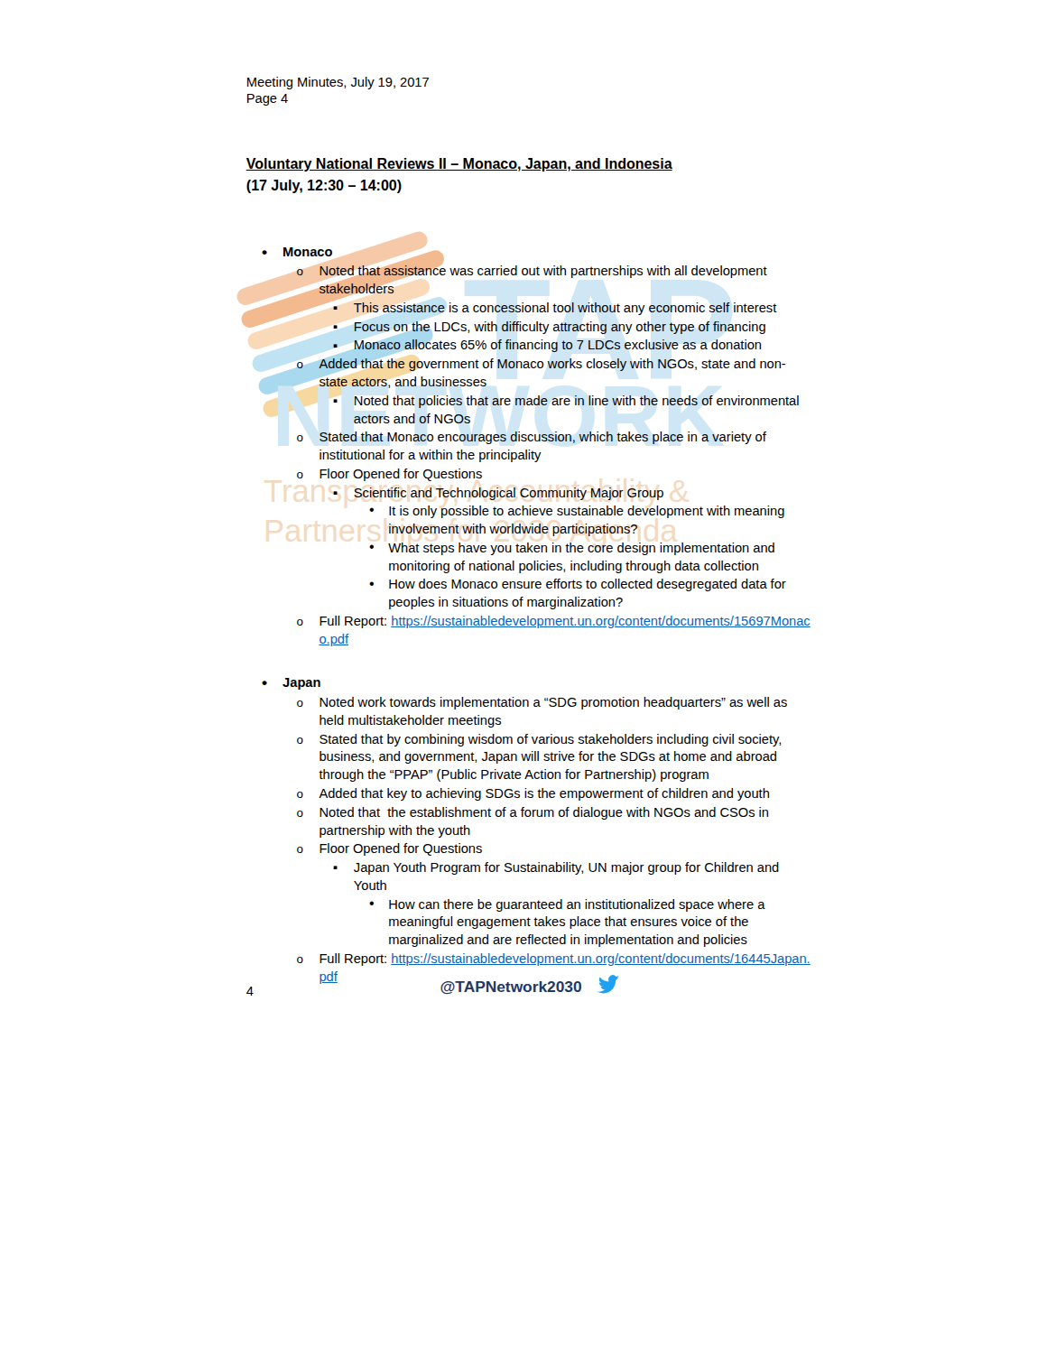TAP
NETWORK
Transparency, Accountability &
Partnerships for 2030 Agenda
Meeting Minutes, July 19, 2017
Page 4
Voluntary National Reviews II – Monaco, Japan, and Indonesia
(17 July, 12:30 – 14:00)
Monaco
Noted that assistance was carried out with partnerships with all development stakeholders
This assistance is a concessional tool without any economic self interest
Focus on the LDCs, with difficulty attracting any other type of financing
Monaco allocates 65% of financing to 7 LDCs exclusive as a donation
Added that the government of Monaco works closely with NGOs, state and non-state actors, and businesses
Noted that policies that are made are in line with the needs of environmental actors and of NGOs
Stated that Monaco encourages discussion, which takes place in a variety of institutional for a within the principality
Floor Opened for Questions
Scientific and Technological Community Major Group
It is only possible to achieve sustainable development with meaning involvement with worldwide participations?
What steps have you taken in the core design implementation and monitoring of national policies, including through data collection
How does Monaco ensure efforts to collected desegregated data for peoples in situations of marginalization?
Full Report: https://sustainabledevelopment.un.org/content/documents/15697Monaco.pdf
Japan
Noted work towards implementation a “SDG promotion headquarters” as well as held multistakeholder meetings
Stated that by combining wisdom of various stakeholders including civil society, business, and government, Japan will strive for the SDGs at home and abroad through the “PPAP” (Public Private Action for Partnership) program
Added that key to achieving SDGs is the empowerment of children and youth
Noted that the establishment of a forum of dialogue with NGOs and CSOs in partnership with the youth
Floor Opened for Questions
Japan Youth Program for Sustainability, UN major group for Children and Youth
How can there be guaranteed an institutionalized space where a meaningful engagement takes place that ensures voice of the marginalized and are reflected in implementation and policies
Full Report: https://sustainabledevelopment.un.org/content/documents/16445Japan.pdf
4
@TAPNetwork2030